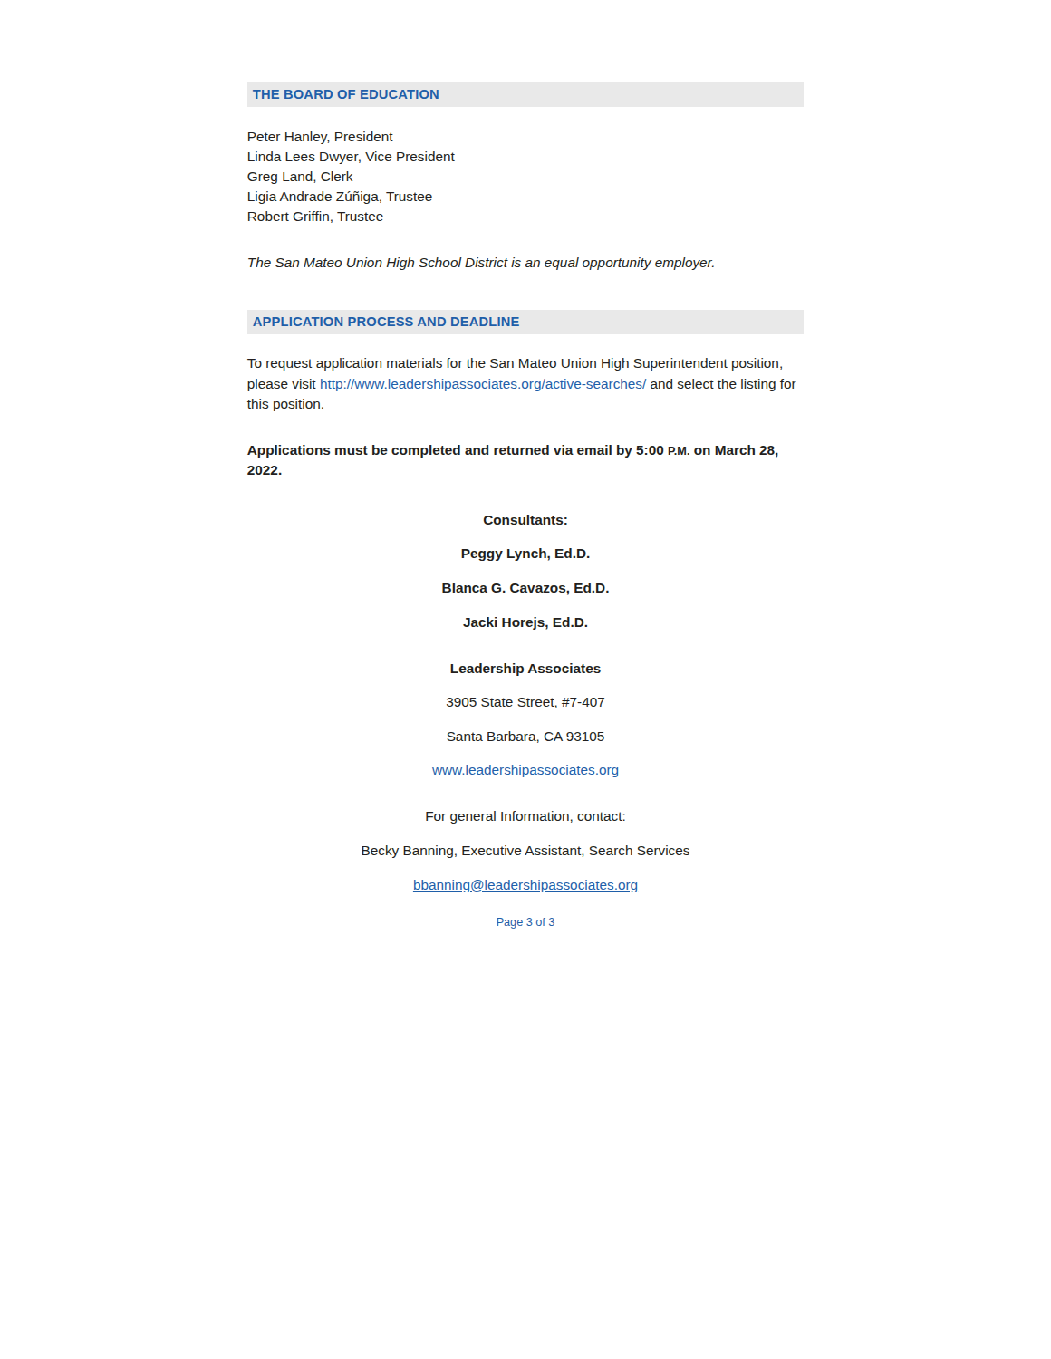THE BOARD OF EDUCATION
Peter Hanley, President
Linda Lees Dwyer, Vice President
Greg Land, Clerk
Ligia Andrade Zúñiga, Trustee
Robert Griffin, Trustee
The San Mateo Union High School District is an equal opportunity employer.
APPLICATION PROCESS AND DEADLINE
To request application materials for the San Mateo Union High Superintendent position, please visit http://www.leadershipassociates.org/active-searches/ and select the listing for this position.
Applications must be completed and returned via email by 5:00 P.M. on March 28, 2022.
Consultants:
Peggy Lynch, Ed.D.
Blanca G. Cavazos, Ed.D.
Jacki Horejs, Ed.D.
Leadership Associates
3905 State Street, #7-407
Santa Barbara, CA 93105
www.leadershipassociates.org
For general Information, contact:
Becky Banning, Executive Assistant, Search Services
bbanning@leadershipassociates.org
Page 3 of 3